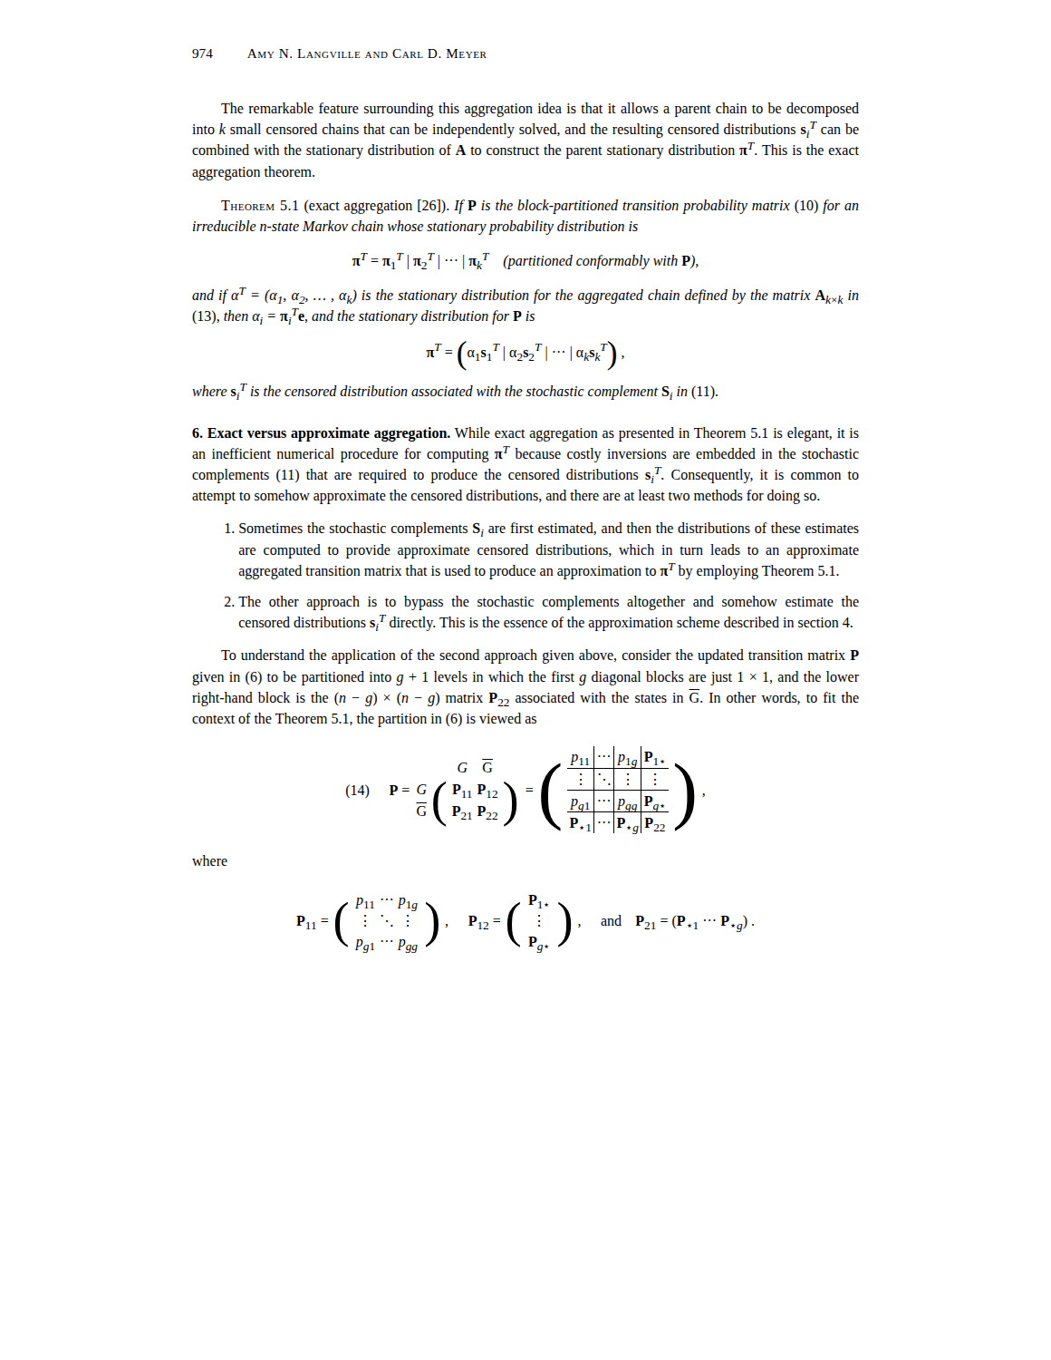974 Amy N. Langville and Carl D. Meyer
The remarkable feature surrounding this aggregation idea is that it allows a parent chain to be decomposed into k small censored chains that can be independently solved, and the resulting censored distributions siT can be combined with the stationary distribution of A to construct the parent stationary distribution πT. This is the exact aggregation theorem.
Theorem 5.1 (exact aggregation [26]). If P is the block-partitioned transition probability matrix (10) for an irreducible n-state Markov chain whose stationary probability distribution is
πT = π1T | π2T | ··· | πkT (partitioned conformably with P),
and if αT = (α1, α2, … , αk) is the stationary distribution for the aggregated chain defined by the matrix Ak×k in (13), then αi = πiTe, and the stationary distribution for P is
πT = (α1s1T | α2s2T | ··· | αkskT) ,
where siT is the censored distribution associated with the stochastic complement Si in (11).
6. Exact versus approximate aggregation.
While exact aggregation as presented in Theorem 5.1 is elegant, it is an inefficient numerical procedure for computing πT because costly inversions are embedded in the stochastic complements (11) that are required to produce the censored distributions siT. Consequently, it is common to attempt to somehow approximate the censored distributions, and there are at least two methods for doing so.
Sometimes the stochastic complements Si are first estimated, and then the distributions of these estimates are computed to provide approximate censored distributions, which in turn leads to an approximate aggregated transition matrix that is used to produce an approximation to πT by employing Theorem 5.1.
The other approach is to bypass the stochastic complements altogether and somehow estimate the censored distributions siT directly. This is the essence of the approximation scheme described in section 4.
To understand the application of the second approach given above, consider the updated transition matrix P given in (6) to be partitioned into g + 1 levels in which the first g diagonal blocks are just 1 × 1, and the lower right-hand block is the (n − g) × (n − g) matrix P22 associated with the states in G. In other words, to fit the context of the Theorem 5.1, the partition in (6) is viewed as
| (14) | P = | / / / G / G / / G / ( / P 11 / P 12 / ) / / G / P 21 / P 22 / | = | ( | / p 11 / ··· / p 1 g / P 1⋆ / / ⋮ / ⋱ / ⋮ / ⋮ / / p g 1 / ··· / p gg / P g ⋆ / / P ⋆1 / ··· / P ⋆ g / P 22 / | ) | , |
where
| P 11 = | ( | / p 11 / ··· / p 1 g / / ⋮ / ⋱ / ⋮ / / p g 1 / ··· / p gg / | ) | , | P 12 = | ( | / P 1⋆ / / ⋮ / / P g ⋆ / | ) | , | and | P 21 = ( P ⋆1 ··· P ⋆ g ) . |